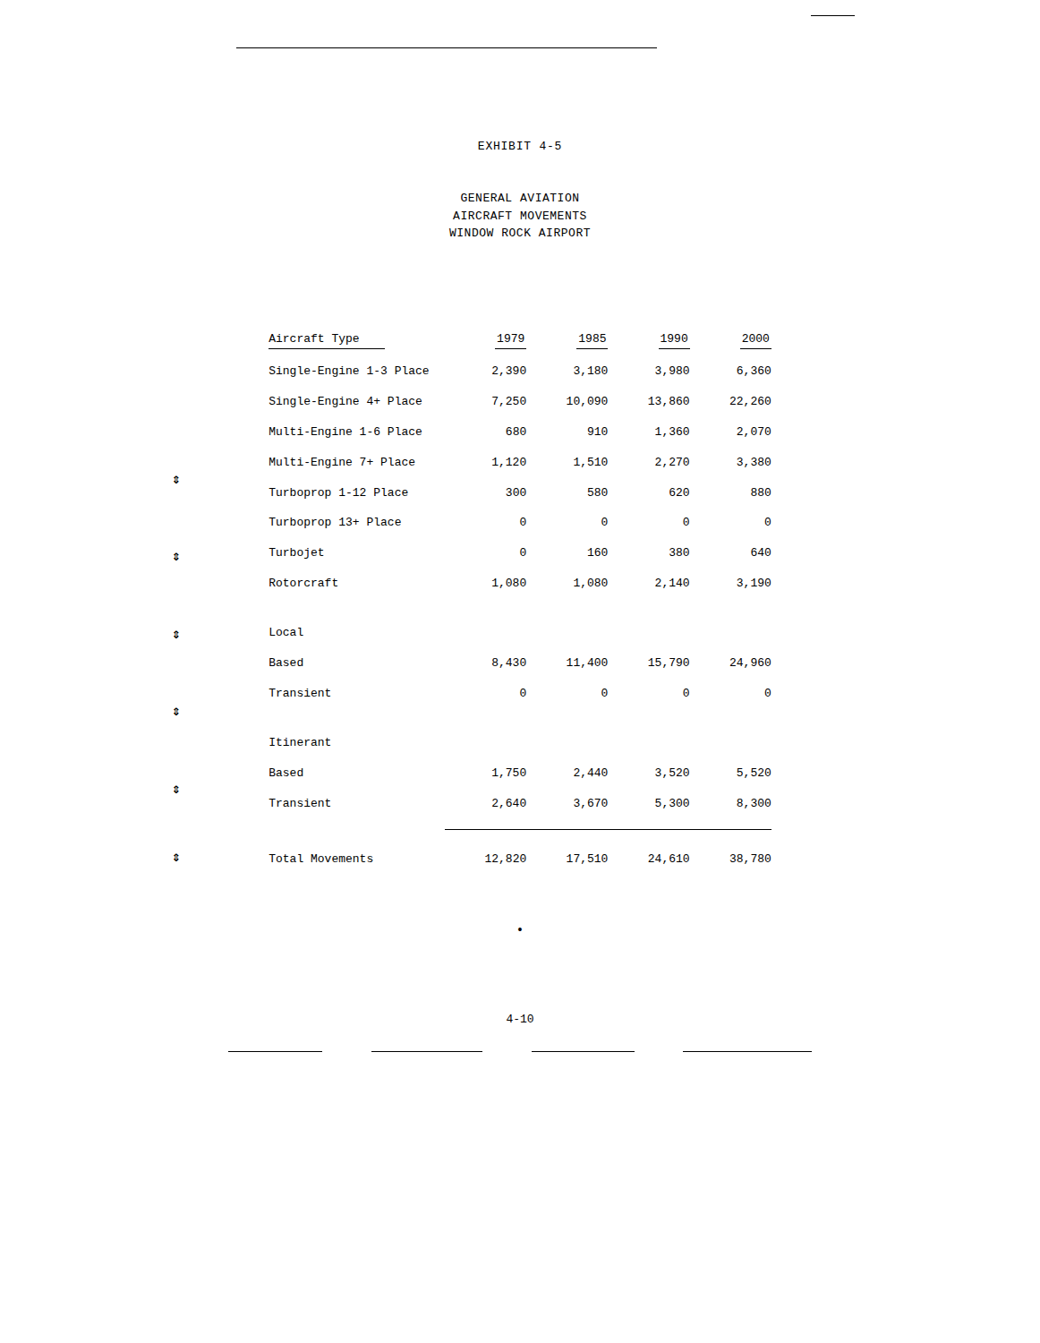⇕
⇕
⇕
⇕
⇕
⇕
EXHIBIT 4-5
GENERAL AVIATION
AIRCRAFT MOVEMENTS
WINDOW ROCK AIRPORT
| Aircraft Type | 1979 | 1985 | 1990 | 2000 |
| --- | --- | --- | --- | --- |
| Single-Engine 1-3 Place | 2,390 | 3,180 | 3,980 | 6,360 |
| Single-Engine 4+ Place | 7,250 | 10,090 | 13,860 | 22,260 |
| Multi-Engine 1-6 Place | 680 | 910 | 1,360 | 2,070 |
| Multi-Engine 7+ Place | 1,120 | 1,510 | 2,270 | 3,380 |
| Turboprop 1-12 Place | 300 | 580 | 620 | 880 |
| Turboprop 13+ Place | 0 | 0 | 0 | 0 |
| Turbojet | 0 | 160 | 380 | 640 |
| Rotorcraft | 1,080 | 1,080 | 2,140 | 3,190 |
| Local | | | | |
| Based | 8,430 | 11,400 | 15,790 | 24,960 |
| Transient | 0 | 0 | 0 | 0 |
| Itinerant | | | | |
| Based | 1,750 | 2,440 | 3,520 | 5,520 |
| Transient | 2,640 | 3,670 | 5,300 | 8,300 |
| Total Movements | 12,820 | 17,510 | 24,610 | 38,780 |
•
4-10